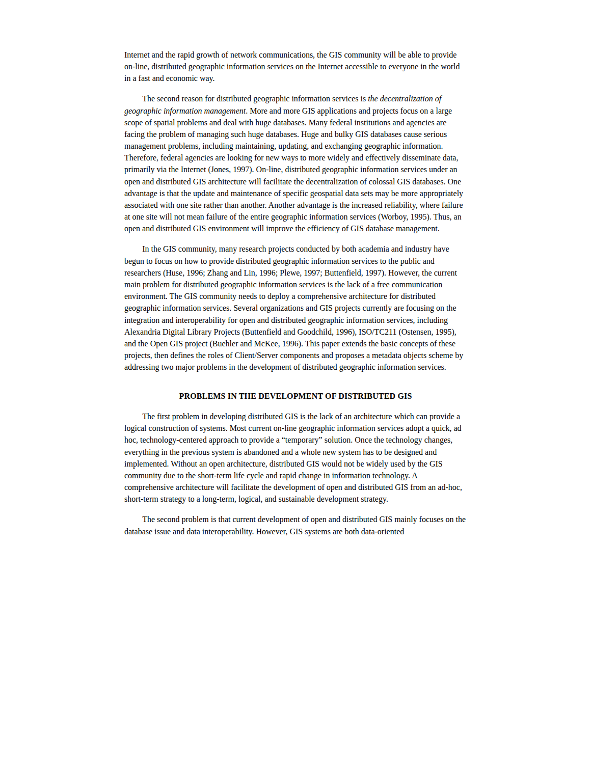Internet and the rapid growth of network communications, the GIS community will be able to provide on-line, distributed geographic information services on the Internet accessible to everyone in the world in a fast and economic way.
The second reason for distributed geographic information services is the decentralization of geographic information management. More and more GIS applications and projects focus on a large scope of spatial problems and deal with huge databases. Many federal institutions and agencies are facing the problem of managing such huge databases. Huge and bulky GIS databases cause serious management problems, including maintaining, updating, and exchanging geographic information. Therefore, federal agencies are looking for new ways to more widely and effectively disseminate data, primarily via the Internet (Jones, 1997). On-line, distributed geographic information services under an open and distributed GIS architecture will facilitate the decentralization of colossal GIS databases. One advantage is that the update and maintenance of specific geospatial data sets may be more appropriately associated with one site rather than another. Another advantage is the increased reliability, where failure at one site will not mean failure of the entire geographic information services (Worboy, 1995). Thus, an open and distributed GIS environment will improve the efficiency of GIS database management.
In the GIS community, many research projects conducted by both academia and industry have begun to focus on how to provide distributed geographic information services to the public and researchers (Huse, 1996; Zhang and Lin, 1996; Plewe, 1997; Buttenfield, 1997). However, the current main problem for distributed geographic information services is the lack of a free communication environment. The GIS community needs to deploy a comprehensive architecture for distributed geographic information services. Several organizations and GIS projects currently are focusing on the integration and interoperability for open and distributed geographic information services, including Alexandria Digital Library Projects (Buttenfield and Goodchild, 1996), ISO/TC211 (Ostensen, 1995), and the Open GIS project (Buehler and McKee, 1996). This paper extends the basic concepts of these projects, then defines the roles of Client/Server components and proposes a metadata objects scheme by addressing two major problems in the development of distributed geographic information services.
Problems in the Development of Distributed GIS
The first problem in developing distributed GIS is the lack of an architecture which can provide a logical construction of systems. Most current on-line geographic information services adopt a quick, ad hoc, technology-centered approach to provide a “temporary” solution. Once the technology changes, everything in the previous system is abandoned and a whole new system has to be designed and implemented. Without an open architecture, distributed GIS would not be widely used by the GIS community due to the short-term life cycle and rapid change in information technology. A comprehensive architecture will facilitate the development of open and distributed GIS from an ad-hoc, short-term strategy to a long-term, logical, and sustainable development strategy.
The second problem is that current development of open and distributed GIS mainly focuses on the database issue and data interoperability. However, GIS systems are both data-oriented